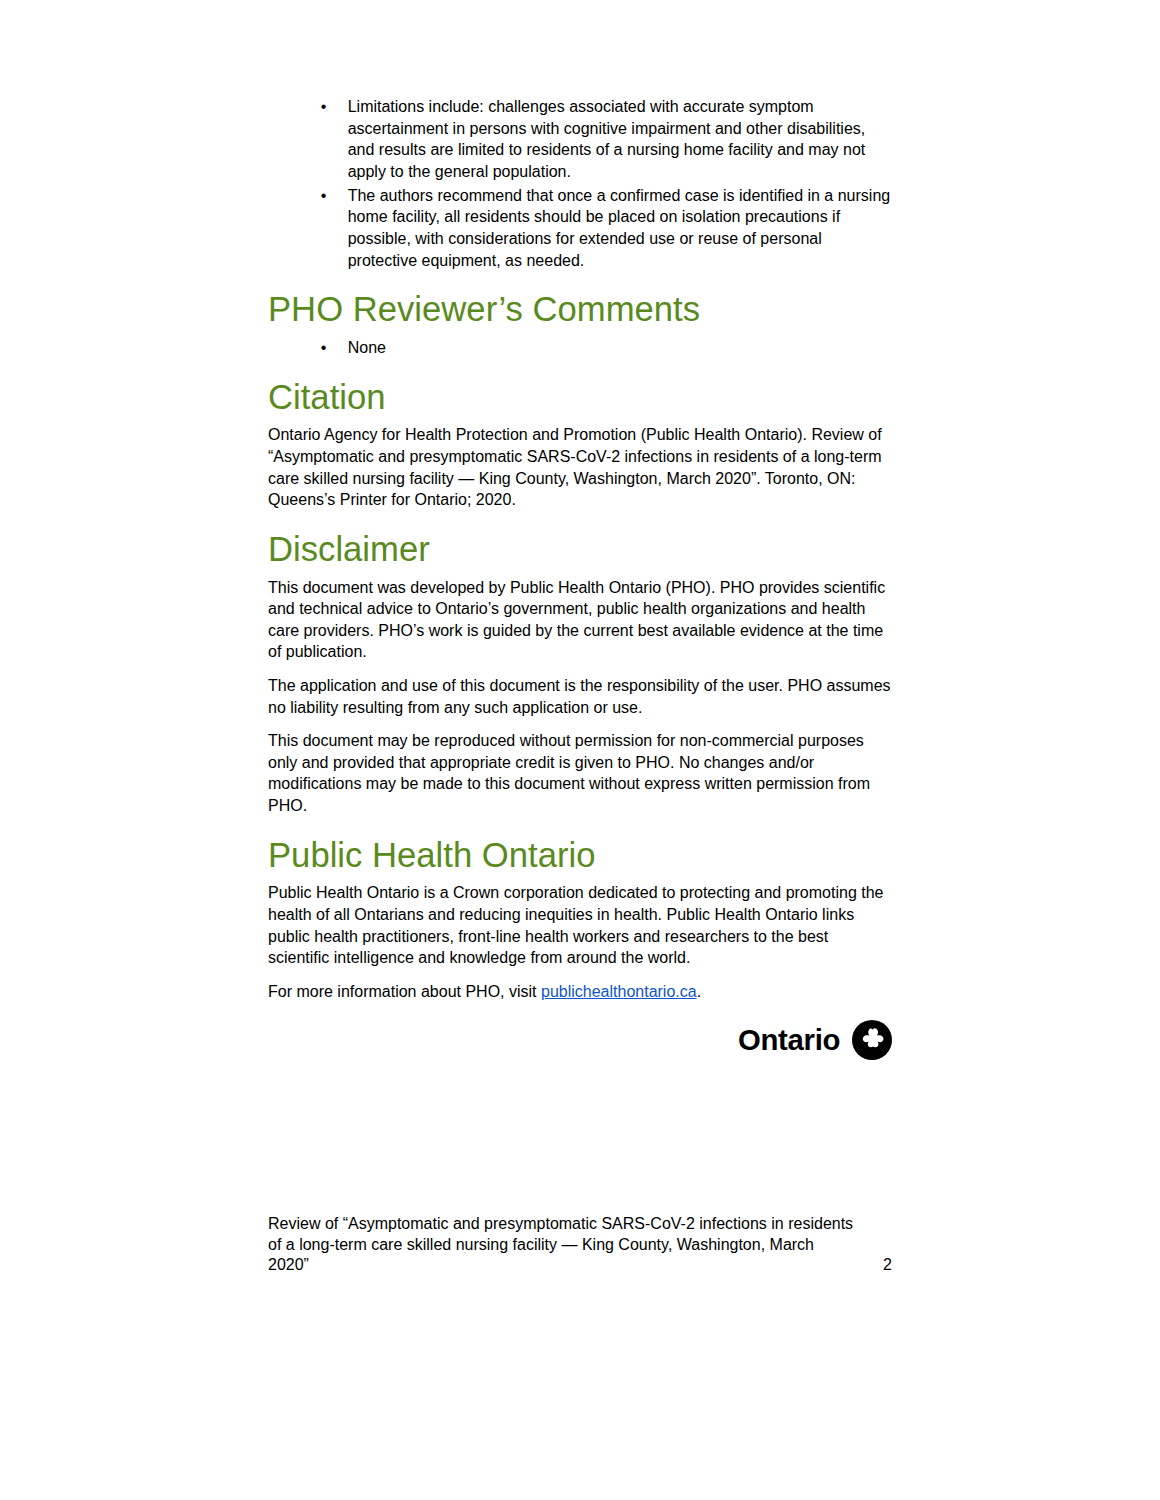Limitations include: challenges associated with accurate symptom ascertainment in persons with cognitive impairment and other disabilities, and results are limited to residents of a nursing home facility and may not apply to the general population.
The authors recommend that once a confirmed case is identified in a nursing home facility, all residents should be placed on isolation precautions if possible, with considerations for extended use or reuse of personal protective equipment, as needed.
PHO Reviewer’s Comments
None
Citation
Ontario Agency for Health Protection and Promotion (Public Health Ontario). Review of “Asymptomatic and presymptomatic SARS-CoV-2 infections in residents of a long-term care skilled nursing facility — King County, Washington, March 2020”. Toronto, ON: Queens’s Printer for Ontario; 2020.
Disclaimer
This document was developed by Public Health Ontario (PHO). PHO provides scientific and technical advice to Ontario’s government, public health organizations and health care providers. PHO’s work is guided by the current best available evidence at the time of publication.
The application and use of this document is the responsibility of the user. PHO assumes no liability resulting from any such application or use.
This document may be reproduced without permission for non-commercial purposes only and provided that appropriate credit is given to PHO. No changes and/or modifications may be made to this document without express written permission from PHO.
Public Health Ontario
Public Health Ontario is a Crown corporation dedicated to protecting and promoting the health of all Ontarians and reducing inequities in health. Public Health Ontario links public health practitioners, front-line health workers and researchers to the best scientific intelligence and knowledge from around the world.
For more information about PHO, visit publichealthontario.ca.
Ontario
Review of “Asymptomatic and presymptomatic SARS-CoV-2 infections in residents of a long-term care skilled nursing facility — King County, Washington, March 2020”
2